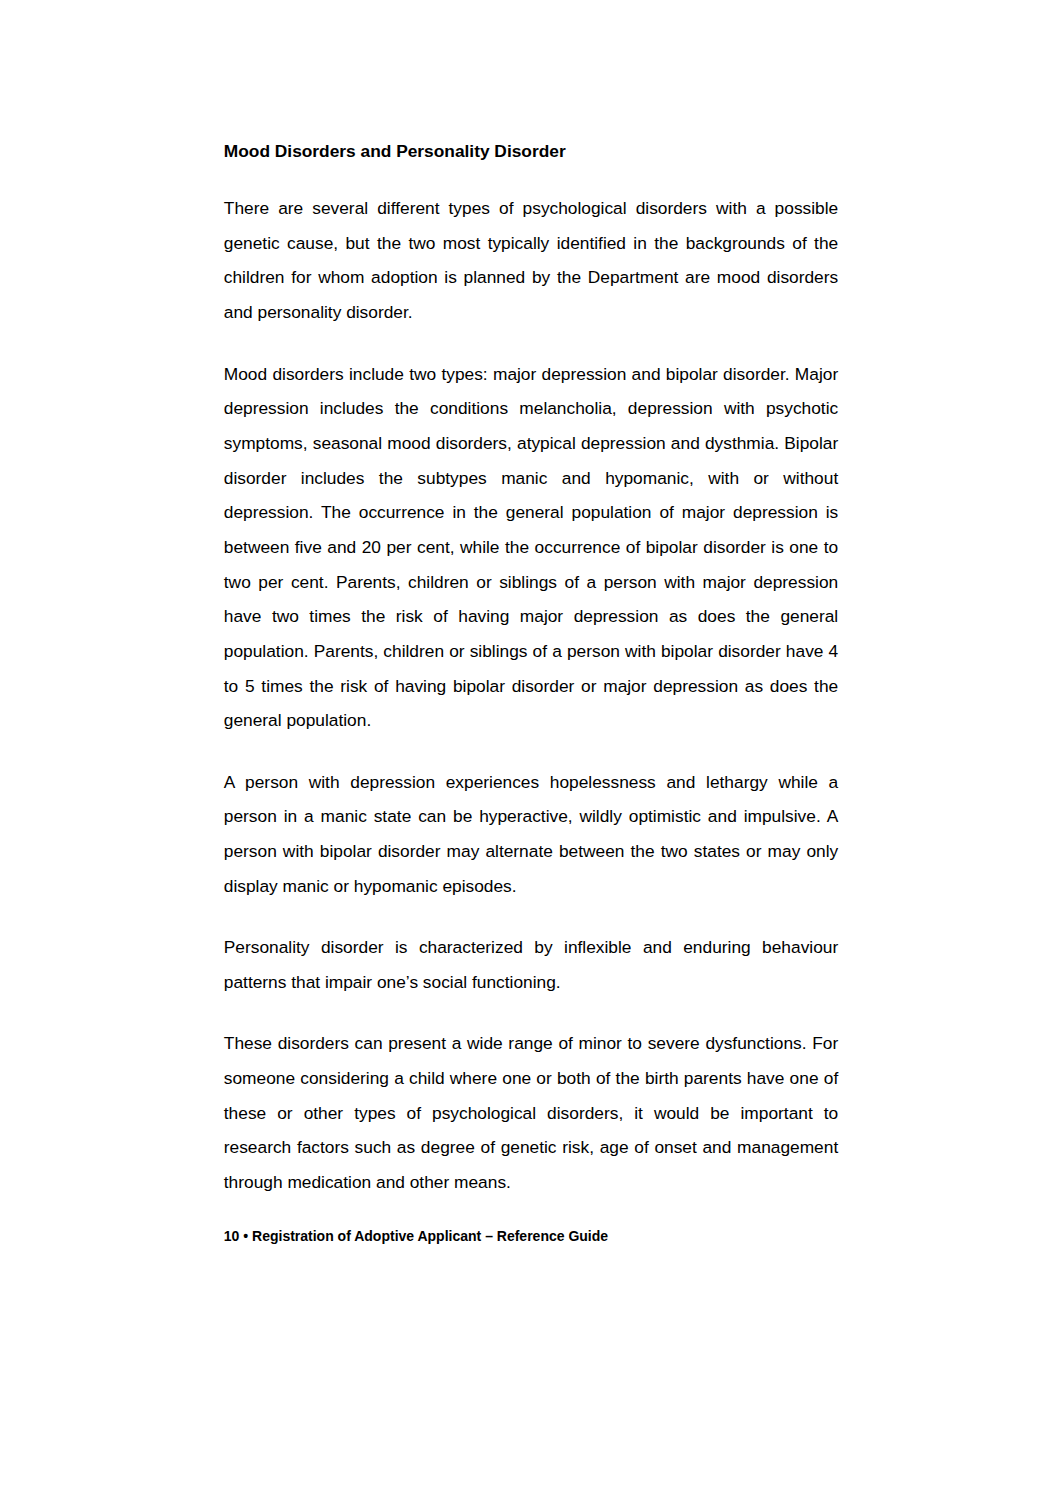Mood Disorders and Personality Disorder
There are several different types of psychological disorders with a possible genetic cause, but the two most typically identified in the backgrounds of the children for whom adoption is planned by the Department are mood disorders and personality disorder.
Mood disorders include two types: major depression and bipolar disorder. Major depression includes the conditions melancholia, depression with psychotic symptoms, seasonal mood disorders, atypical depression and dysthmia. Bipolar disorder includes the subtypes manic and hypomanic, with or without depression. The occurrence in the general population of major depression is between five and 20 per cent, while the occurrence of bipolar disorder is one to two per cent. Parents, children or siblings of a person with major depression have two times the risk of having major depression as does the general population. Parents, children or siblings of a person with bipolar disorder have 4 to 5 times the risk of having bipolar disorder or major depression as does the general population.
A person with depression experiences hopelessness and lethargy while a person in a manic state can be hyperactive, wildly optimistic and impulsive. A person with bipolar disorder may alternate between the two states or may only display manic or hypomanic episodes.
Personality disorder is characterized by inflexible and enduring behaviour patterns that impair one’s social functioning.
These disorders can present a wide range of minor to severe dysfunctions. For someone considering a child where one or both of the birth parents have one of these or other types of psychological disorders, it would be important to research factors such as degree of genetic risk, age of onset and management through medication and other means.
10 • Registration of Adoptive Applicant – Reference Guide